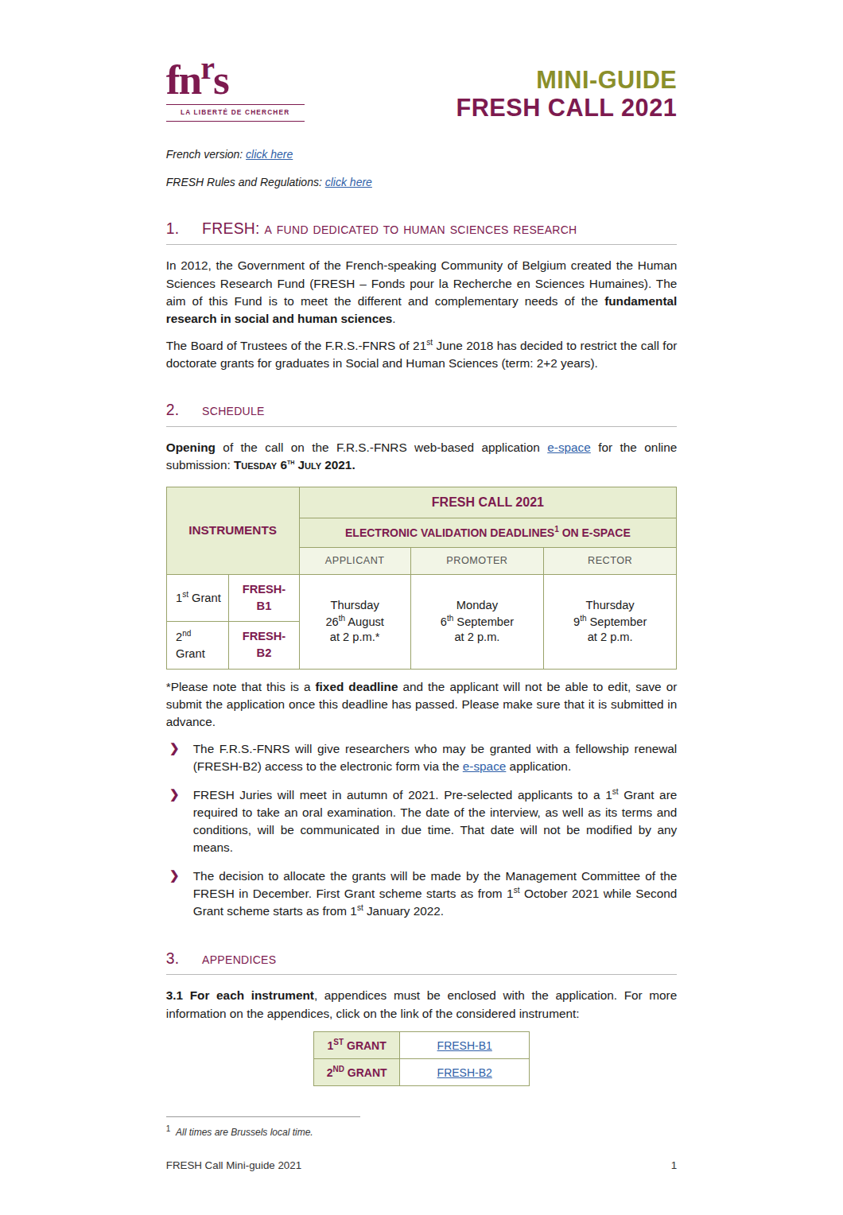fnrs
LA LIBERTÉ DE CHERCHER
MINI-GUIDE
FRESH CALL 2021
French version: click here
FRESH Rules and Regulations: click here
1. FRESH: A FUND DEDICATED TO HUMAN SCIENCES RESEARCH
In 2012, the Government of the French-speaking Community of Belgium created the Human Sciences Research Fund (FRESH – Fonds pour la Recherche en Sciences Humaines). The aim of this Fund is to meet the different and complementary needs of the fundamental research in social and human sciences.
The Board of Trustees of the F.R.S.-FNRS of 21st June 2018 has decided to restrict the call for doctorate grants for graduates in Social and Human Sciences (term: 2+2 years).
2. SCHEDULE
Opening of the call on the F.R.S.-FNRS web-based application e-space for the online submission: Tuesday 6th July 2021.
| INSTRUMENTS | FRESH CALL 2021 |
| ELECTRONIC VALIDATION DEADLINES 1 ON E-SPACE |
| APPLICANT | PROMOTER | RECTOR |
| 1 st Grant | FRESH-B1 | Thursday 26 th August at 2 p.m.* | Monday 6 th September at 2 p.m. | Thursday 9 th September at 2 p.m. |
| 2 nd Grant | FRESH-B2 |
*Please note that this is a fixed deadline and the applicant will not be able to edit, save or submit the application once this deadline has passed. Please make sure that it is submitted in advance.
The F.R.S.-FNRS will give researchers who may be granted with a fellowship renewal (FRESH-B2) access to the electronic form via the e-space application.
FRESH Juries will meet in autumn of 2021. Pre-selected applicants to a 1st Grant are required to take an oral examination. The date of the interview, as well as its terms and conditions, will be communicated in due time. That date will not be modified by any means.
The decision to allocate the grants will be made by the Management Committee of the FRESH in December. First Grant scheme starts as from 1st October 2021 while Second Grant scheme starts as from 1st January 2022.
3. APPENDICES
3.1 For each instrument, appendices must be enclosed with the application. For more information on the appendices, click on the link of the considered instrument:
| 1 ST GRANT | FRESH-B1 |
| 2 ND GRANT | FRESH-B2 |
1 All times are Brussels local time.
FRESH Call Mini-guide 2021
1